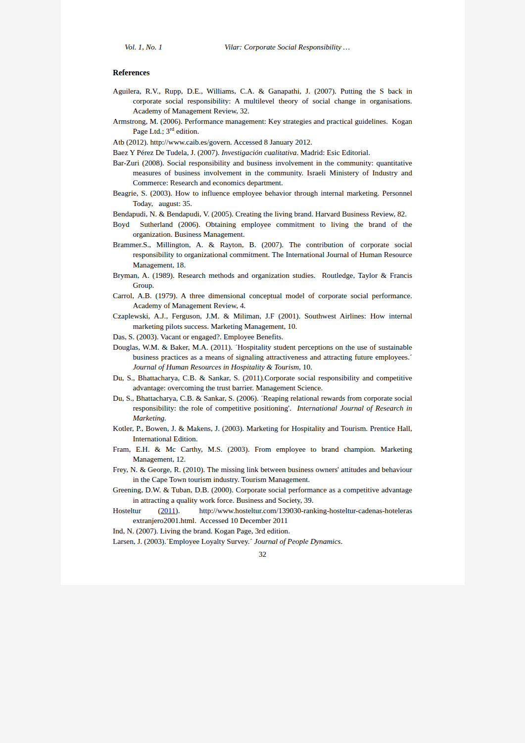Vol. 1, No. 1
Vilar: Corporate Social Responsibility …
References
Aguilera, R.V., Rupp, D.E., Williams, C.A. & Ganapathi, J. (2007). Putting the S back in corporate social responsibility: A multilevel theory of social change in organisations. Academy of Management Review, 32.
Armstrong, M. (2006). Performance management: Key strategies and practical guidelines. Kogan Page Ltd.; 3rd edition.
Atb (2012). http://www.caib.es/govern. Accessed 8 January 2012.
Baez Y Pérez De Tudela, J. (2007). Investigación cualitativa. Madrid: Esic Editorial.
Bar-Zuri (2008). Social responsibility and business involvement in the community: quantitative measures of business involvement in the community. Israeli Ministery of Industry and Commerce: Research and economics department.
Beagrie, S. (2003). How to influence employee behavior through internal marketing. Personnel Today, august: 35.
Bendapudi, N. & Bendapudi, V. (2005). Creating the living brand. Harvard Business Review, 82.
Boyd Sutherland (2006). Obtaining employee commitment to living the brand of the organization. Business Management.
Brammer.S., Millington, A. & Rayton, B. (2007). The contribution of corporate social responsibility to organizational commitment. The International Journal of Human Resource Management, 18.
Bryman, A. (1989). Research methods and organization studies. Routledge, Taylor & Francis Group.
Carrol, A.B. (1979). A three dimensional conceptual model of corporate social performance. Academy of Management Review, 4.
Czaplewski, A.J., Ferguson, J.M. & Miliman, J.F (2001). Southwest Airlines: How internal marketing pilots success. Marketing Management, 10.
Das, S. (2003). Vacant or engaged?. Employee Benefits.
Douglas, W.M. & Baker, M.A. (2011). ´Hospitality student perceptions on the use of sustainable business practices as a means of signaling attractiveness and attracting future employees.´ Journal of Human Resources in Hospitality & Tourism, 10.
Du, S., Bhattacharya, C.B. & Sankar, S. (2011).Corporate social responsibility and competitive advantage: overcoming the trust barrier. Management Science.
Du, S., Bhattacharya, C.B. & Sankar, S. (2006). ´Reaping relational rewards from corporate social responsibility: the role of competitive positioning'. International Journal of Research in Marketing.
Kotler, P., Bowen, J. & Makens, J. (2003). Marketing for Hospitality and Tourism. Prentice Hall, International Edition.
Fram, E.H. & Mc Carthy, M.S. (2003). From employee to brand champion. Marketing Management, 12.
Frey, N. & George, R. (2010). The missing link between business owners' attitudes and behaviour in the Cape Town tourism industry. Tourism Management.
Greening, D.W. & Tuban, D.B. (2000). Corporate social performance as a competitive advantage in attracting a quality work force. Business and Society, 39.
Hosteltur (2011). http://www.hosteltur.com/139030-ranking-hosteltur-cadenas-hoteleras extranjero2001.html. Accessed 10 December 2011
Ind, N. (2007). Living the brand. Kogan Page, 3rd edition.
Larsen, J. (2003).´Employee Loyalty Survey.´ Journal of People Dynamics.
32